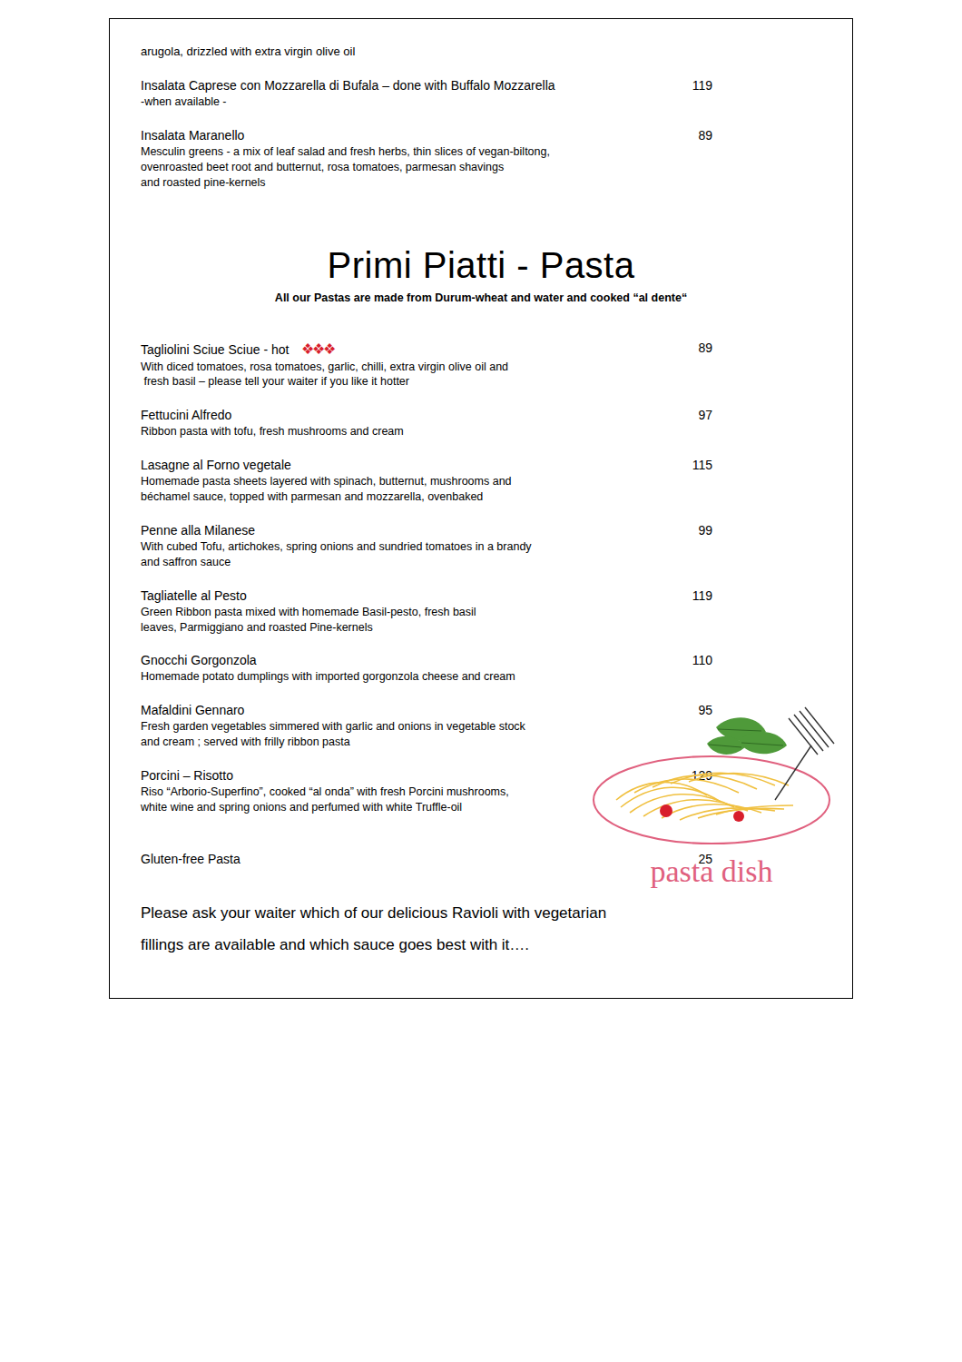arugola, drizzled with extra virgin olive oil
Insalata Caprese con Mozzarella di Bufala – done with Buffalo Mozzarella
119
-when available -
Insalata Maranello
89
Mesculin greens - a mix of leaf salad and fresh herbs, thin slices of vegan-biltong,
ovenroasted beet root and butternut, rosa tomatoes, parmesan shavings
and roasted pine-kernels
Primi Piatti - Pasta
All our Pastas are made from Durum-wheat and water and cooked “al dente“
Tagliolini Sciue Sciue - hot ❖❖❖
89
With diced tomatoes, rosa tomatoes, garlic, chilli, extra virgin olive oil and
fresh basil – please tell your waiter if you like it hotter
Fettucini Alfredo
97
Ribbon pasta with tofu, fresh mushrooms and cream
Lasagne al Forno vegetale
115
Homemade pasta sheets layered with spinach, butternut, mushrooms and
béchamel sauce, topped with parmesan and mozzarella, ovenbaked
Penne alla Milanese
99
With cubed Tofu, artichokes, spring onions and sundried tomatoes in a brandy
and saffron sauce
Tagliatelle al Pesto
119
Green Ribbon pasta mixed with homemade Basil-pesto, fresh basil
leaves, Parmiggiano and roasted Pine-kernels
Gnocchi Gorgonzola
110
Homemade potato dumplings with imported gorgonzola cheese and cream
Mafaldini Gennaro
95
Fresh garden vegetables simmered with garlic and onions in vegetable stock
and cream ; served with frilly ribbon pasta
Porcini – Risotto
129
Riso “Arborio-Superfino”, cooked “al onda” with fresh Porcini mushrooms,
white wine and spring onions and perfumed with white Truffle-oil
Gluten-free Pasta
25
Please ask your waiter which of our delicious Ravioli with vegetarian
fillings are available and which sauce goes best with it….
pasta dish